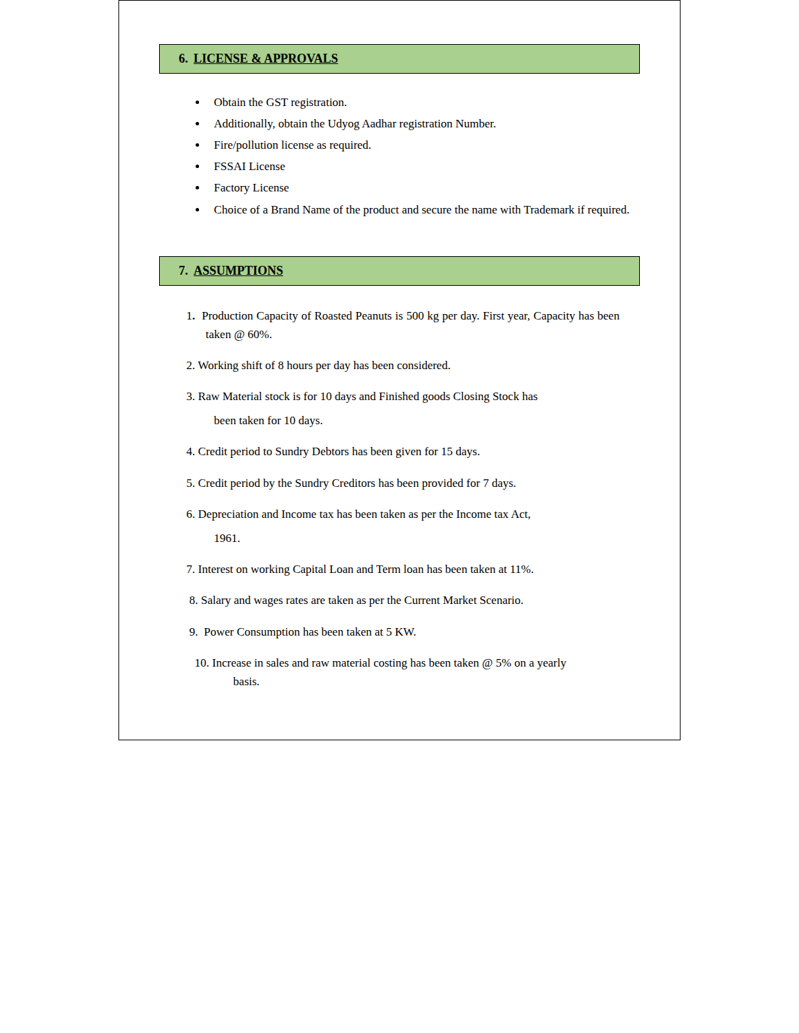6. LICENSE & APPROVALS
Obtain the GST registration.
Additionally, obtain the Udyog Aadhar registration Number.
Fire/pollution license as required.
FSSAI License
Factory License
Choice of a Brand Name of the product and secure the name with Trademark if required.
7. ASSUMPTIONS
1. Production Capacity of Roasted Peanuts is 500 kg per day. First year, Capacity has been taken @ 60%.
2. Working shift of 8 hours per day has been considered.
3. Raw Material stock is for 10 days and Finished goods Closing Stock has
been taken for 10 days.
4. Credit period to Sundry Debtors has been given for 15 days.
5. Credit period by the Sundry Creditors has been provided for 7 days.
6. Depreciation and Income tax has been taken as per the Income tax Act,
1961.
7. Interest on working Capital Loan and Term loan has been taken at 11%.
8. Salary and wages rates are taken as per the Current Market Scenario.
9. Power Consumption has been taken at 5 KW.
10. Increase in sales and raw material costing has been taken @ 5% on a yearlybasis.